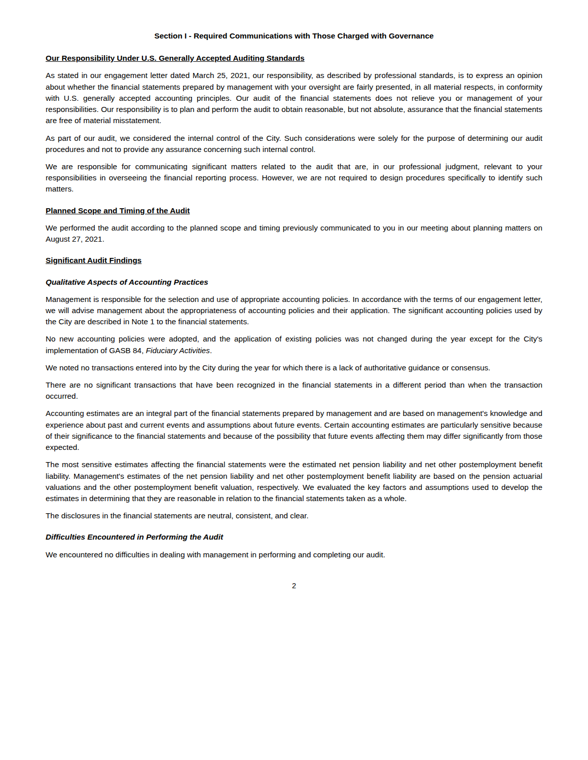Section I - Required Communications with Those Charged with Governance
Our Responsibility Under U.S. Generally Accepted Auditing Standards
As stated in our engagement letter dated March 25, 2021, our responsibility, as described by professional standards, is to express an opinion about whether the financial statements prepared by management with your oversight are fairly presented, in all material respects, in conformity with U.S. generally accepted accounting principles. Our audit of the financial statements does not relieve you or management of your responsibilities. Our responsibility is to plan and perform the audit to obtain reasonable, but not absolute, assurance that the financial statements are free of material misstatement.
As part of our audit, we considered the internal control of the City. Such considerations were solely for the purpose of determining our audit procedures and not to provide any assurance concerning such internal control.
We are responsible for communicating significant matters related to the audit that are, in our professional judgment, relevant to your responsibilities in overseeing the financial reporting process. However, we are not required to design procedures specifically to identify such matters.
Planned Scope and Timing of the Audit
We performed the audit according to the planned scope and timing previously communicated to you in our meeting about planning matters on August 27, 2021.
Significant Audit Findings
Qualitative Aspects of Accounting Practices
Management is responsible for the selection and use of appropriate accounting policies. In accordance with the terms of our engagement letter, we will advise management about the appropriateness of accounting policies and their application. The significant accounting policies used by the City are described in Note 1 to the financial statements.
No new accounting policies were adopted, and the application of existing policies was not changed during the year except for the City's implementation of GASB 84, Fiduciary Activities.
We noted no transactions entered into by the City during the year for which there is a lack of authoritative guidance or consensus.
There are no significant transactions that have been recognized in the financial statements in a different period than when the transaction occurred.
Accounting estimates are an integral part of the financial statements prepared by management and are based on management's knowledge and experience about past and current events and assumptions about future events. Certain accounting estimates are particularly sensitive because of their significance to the financial statements and because of the possibility that future events affecting them may differ significantly from those expected.
The most sensitive estimates affecting the financial statements were the estimated net pension liability and net other postemployment benefit liability. Management's estimates of the net pension liability and net other postemployment benefit liability are based on the pension actuarial valuations and the other postemployment benefit valuation, respectively. We evaluated the key factors and assumptions used to develop the estimates in determining that they are reasonable in relation to the financial statements taken as a whole.
The disclosures in the financial statements are neutral, consistent, and clear.
Difficulties Encountered in Performing the Audit
We encountered no difficulties in dealing with management in performing and completing our audit.
2